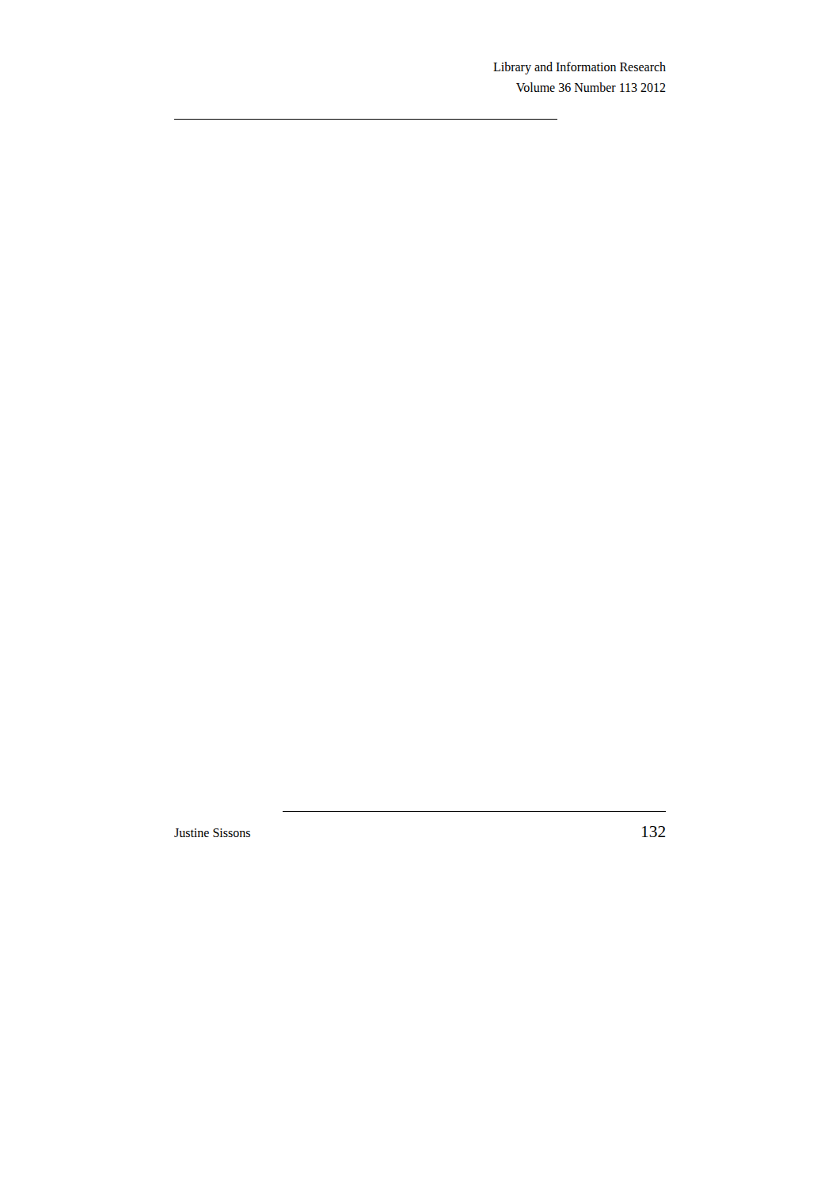Library and Information Research Volume 36 Number 113 2012
Justine Sissons 132